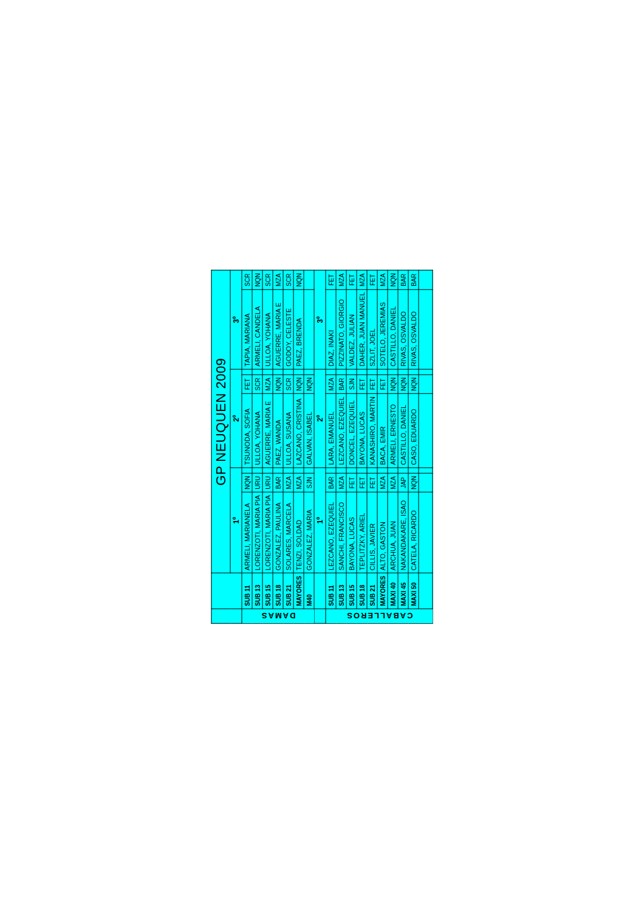| | | GP NEUQUEN 2009 |
| 1º | 2º | 3º |
| DAMAS | SUB 11 | ARMELI, MARIANELA | NQN | | TSUNODA, SOFIA | FET | | TAPIA, MARIANA | SCR |
| SUB 13 | LORENZOTI, MARIA PIA | URU | | ULLOA, YOHANA | SCR | | ARMELI, CANDELA | NQN |
| SUB 15 | LORENZOTI, MARIA PIA | URU | | AGUERRE, MARIA E | MZA | | ULLOA, YOHANA | SCR |
| SUB 18 | GONZALEZ, PAULINA | BAR | | PAEZ, WANDA | NQN | | AGUERRE, MARIA E | MZA |
| SUB 21 | SOLARES, MARCELA | MZA | | ULLOA, SUSANA | SCR | | GODOY, CELESTE | SCR |
| MAYORES | TENZI, SOLDAD | MZA | | LAZCANO, CRISTINA | NQN | | PAEZ, BRENDA | NQN |
| M40 | GONZALEZ, MARIA | SJN | | GALVAN, ISABEL | NQN | | | |
| | | 1º | 2º | 3º |
| CABALLEROS | SUB 11 | LEZCANO, EZEQUIEL | BAR | | LARA, EMANUEL | MZA | | DIAZ, INAKI | FET |
| SUB 13 | SANCHI, FRANCISCO | MZA | | LEZCANO, EZEQUIEL | BAR | | PIZZINATO, GIORGIO | MZA |
| SUB 15 | BAYONA, LUCAS | FET | | DONCEL, EZEQUIEL | SJN | | VALDEZ, JULIAN | FET |
| SUB 18 | TEPLITZKY, ARIEL | FET | | BAYONA, LUCAS | FET | | DAHER, JUAN MANUEL | MZA |
| SUB 21 | CILLIS, JAVIER | FET | | KANASHIRO, MARTIN | FET | | SZLIT, JOEL | FET |
| MAYORES | ALTO, GASTON | MZA | | BACA, EMIR | FET | | SOTELO, JEREMIAS | MZA |
| MAXI 40 | ARCHUA, JUAN | MZA | | ARMELI, ERNESTO | NQN | | CASTILLO, DANIEL | NQN |
| MAXI 45 | NAKANDAKARE, ISAO | JAP | | CASTILLO, DANIEL | NQN | | RIVAS, OSVALDO | BAR |
| MAXI 50 | CATELA, RICARDO | NQN | | CASO, EDUARDO | NQN | | RIVAS, OSVALDO | BAR |